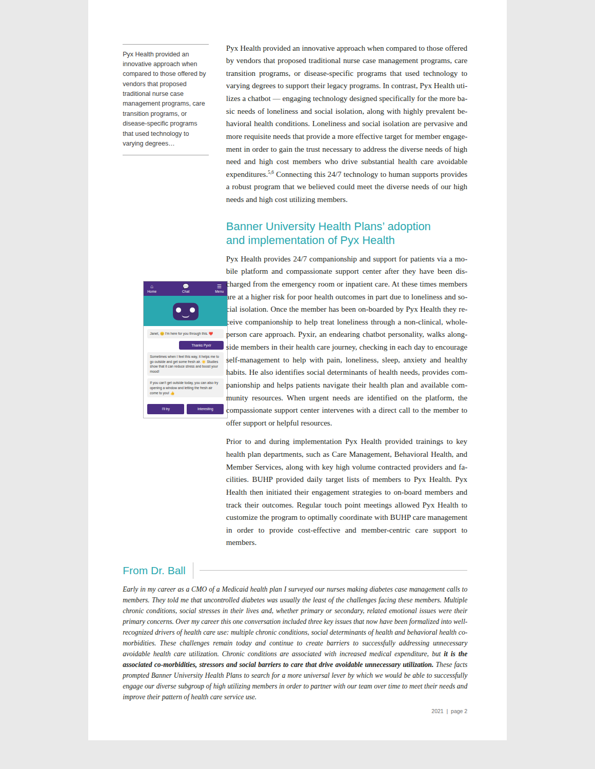Pyx Health provided an innovative approach when compared to those offered by vendors that proposed traditional nurse case management programs, care transition programs, or disease-specific programs that used technology to varying degrees…
⌂Home 💬Chat ☰Menu
Janet, 😊 I'm here for you through this. ❤️
Thanks Pyxir
Sometimes when I feel this way, it helps me to go outside and get some fresh air. ☀️ Studies show that it can reduce stress and boost your mood!
If you can't get outside today, you can also try opening a window and letting the fresh air come to you! 👍
I'll try
Interesting
Pyx Health provided an innovative approach when compared to those offered by vendors that proposed traditional nurse case management programs, care transition programs, or disease-specific programs that used technology to varying degrees to support their legacy programs. In contrast, Pyx Health utilizes a chatbot — engaging technology designed specifically for the more basic needs of loneliness and social isolation, along with highly prevalent behavioral health conditions. Loneliness and social isolation are pervasive and more requisite needs that provide a more effective target for member engagement in order to gain the trust necessary to address the diverse needs of high need and high cost members who drive substantial health care avoidable expenditures.5,6 Connecting this 24/7 technology to human supports provides a robust program that we believed could meet the diverse needs of our high needs and high cost utilizing members.
Banner University Health Plans’ adoption
and implementation of Pyx Health
Pyx Health provides 24/7 companionship and support for patients via a mobile platform and compassionate support center after they have been discharged from the emergency room or inpatient care. At these times members are at a higher risk for poor health outcomes in part due to loneliness and social isolation. Once the member has been on-boarded by Pyx Health they receive companionship to help treat loneliness through a non-clinical, whole-person care approach. Pyxir, an endearing chatbot personality, walks alongside members in their health care journey, checking in each day to encourage self-management to help with pain, loneliness, sleep, anxiety and healthy habits. He also identifies social determinants of health needs, provides companionship and helps patients navigate their health plan and available community resources. When urgent needs are identified on the platform, the compassionate support center intervenes with a direct call to the member to offer support or helpful resources.
Prior to and during implementation Pyx Health provided trainings to key health plan departments, such as Care Management, Behavioral Health, and Member Services, along with key high volume contracted providers and facilities. BUHP provided daily target lists of members to Pyx Health. Pyx Health then initiated their engagement strategies to on-board members and track their outcomes. Regular touch point meetings allowed Pyx Health to customize the program to optimally coordinate with BUHP care management in order to provide cost-effective and member-centric care support to members.
From Dr. Ball
Early in my career as a CMO of a Medicaid health plan I surveyed our nurses making diabetes case management calls to members. They told me that uncontrolled diabetes was usually the least of the challenges facing these members. Multiple chronic conditions, social stresses in their lives and, whether primary or secondary, related emotional issues were their primary concerns. Over my career this one conversation included three key issues that now have been formalized into well-recognized drivers of health care use: multiple chronic conditions, social determinants of health and behavioral health co-morbidities. These challenges remain today and continue to create barriers to successfully addressing unnecessary avoidable health care utilization. Chronic conditions are associated with increased medical expenditure, but it is the associated co-morbidities, stressors and social barriers to care that drive avoidable unnecessary utilization. These facts prompted Banner University Health Plans to search for a more universal lever by which we would be able to successfully engage our diverse subgroup of high utilizing members in order to partner with our team over time to meet their needs and improve their pattern of health care service use.
2021 | page 2